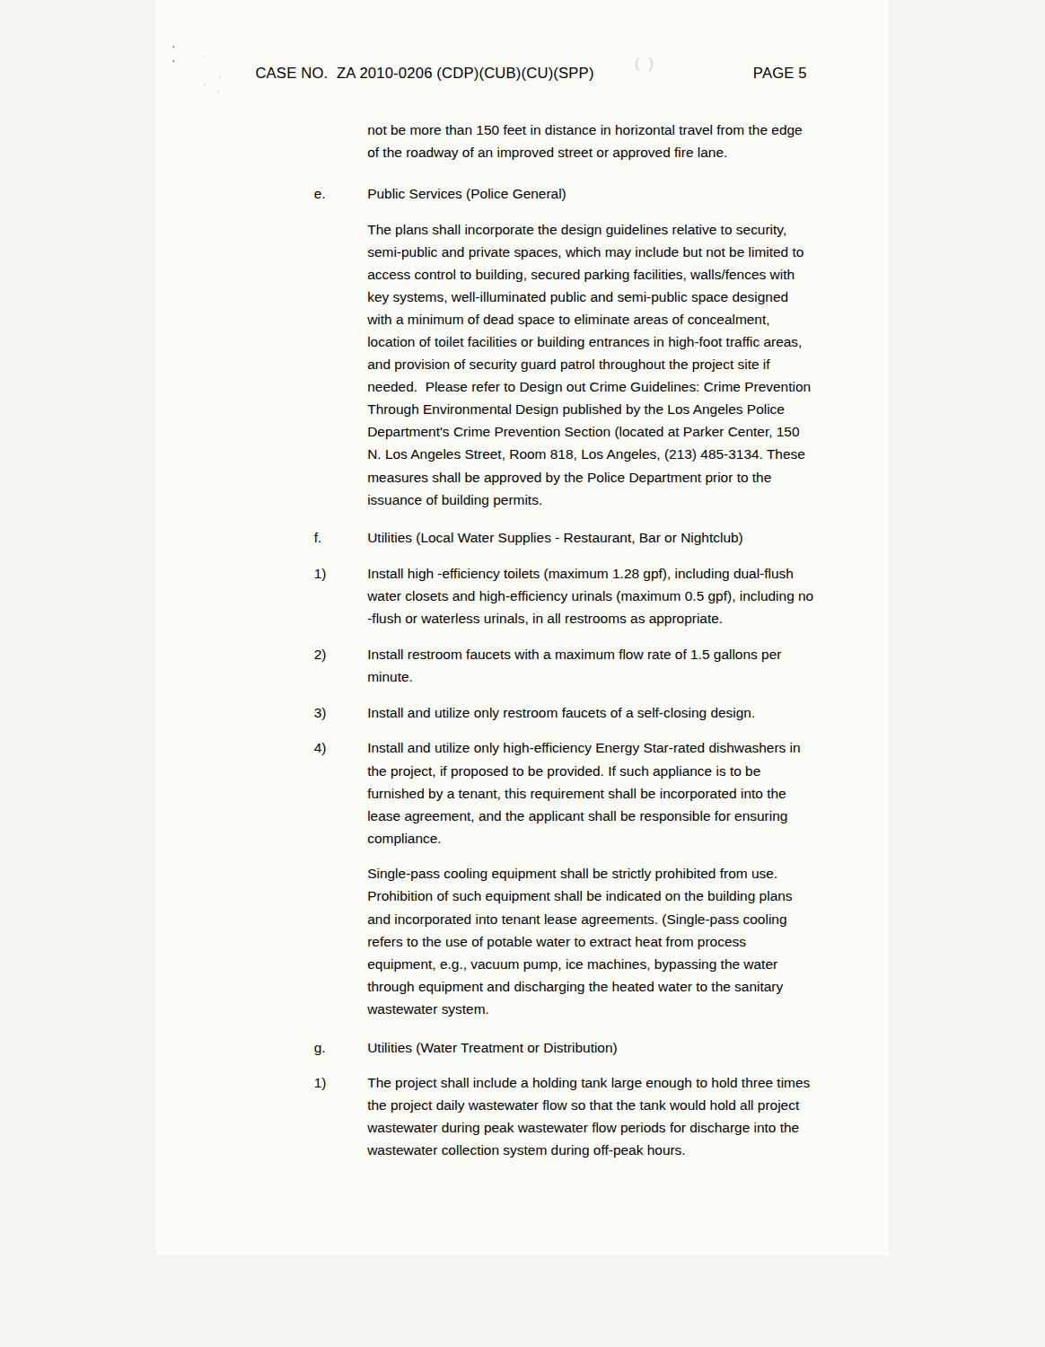. .
'
,
'
,
( )
CASE NO. ZA 2010-0206 (CDP)(CUB)(CU)(SPP) PAGE 5
not be more than 150 feet in distance in horizontal travel from the edge of the roadway of an improved street or approved fire lane.
e.
Public Services (Police General)
The plans shall incorporate the design guidelines relative to security, semi-public and private spaces, which may include but not be limited to access control to building, secured parking facilities, walls/fences with key systems, well-illuminated public and semi-public space designed with a minimum of dead space to eliminate areas of concealment, location of toilet facilities or building entrances in high-foot traffic areas, and provision of security guard patrol throughout the project site if needed. Please refer to Design out Crime Guidelines: Crime Prevention Through Environmental Design published by the Los Angeles Police Department's Crime Prevention Section (located at Parker Center, 150 N. Los Angeles Street, Room 818, Los Angeles, (213) 485-3134. These measures shall be approved by the Police Department prior to the issuance of building permits.
f.
Utilities (Local Water Supplies - Restaurant, Bar or Nightclub)
1)
Install high -efficiency toilets (maximum 1.28 gpf), including dual-flush water closets and high-efficiency urinals (maximum 0.5 gpf), including no -flush or waterless urinals, in all restrooms as appropriate.
2)
Install restroom faucets with a maximum flow rate of 1.5 gallons per minute.
3)
Install and utilize only restroom faucets of a self-closing design.
4)
Install and utilize only high-efficiency Energy Star-rated dishwashers in the project, if proposed to be provided. If such appliance is to be furnished by a tenant, this requirement shall be incorporated into the lease agreement, and the applicant shall be responsible for ensuring compliance.
Single-pass cooling equipment shall be strictly prohibited from use. Prohibition of such equipment shall be indicated on the building plans and incorporated into tenant lease agreements. (Single-pass cooling refers to the use of potable water to extract heat from process equipment, e.g., vacuum pump, ice machines, bypassing the water through equipment and discharging the heated water to the sanitary wastewater system.
g.
Utilities (Water Treatment or Distribution)
1)
The project shall include a holding tank large enough to hold three times the project daily wastewater flow so that the tank would hold all project wastewater during peak wastewater flow periods for discharge into the wastewater collection system during off-peak hours.